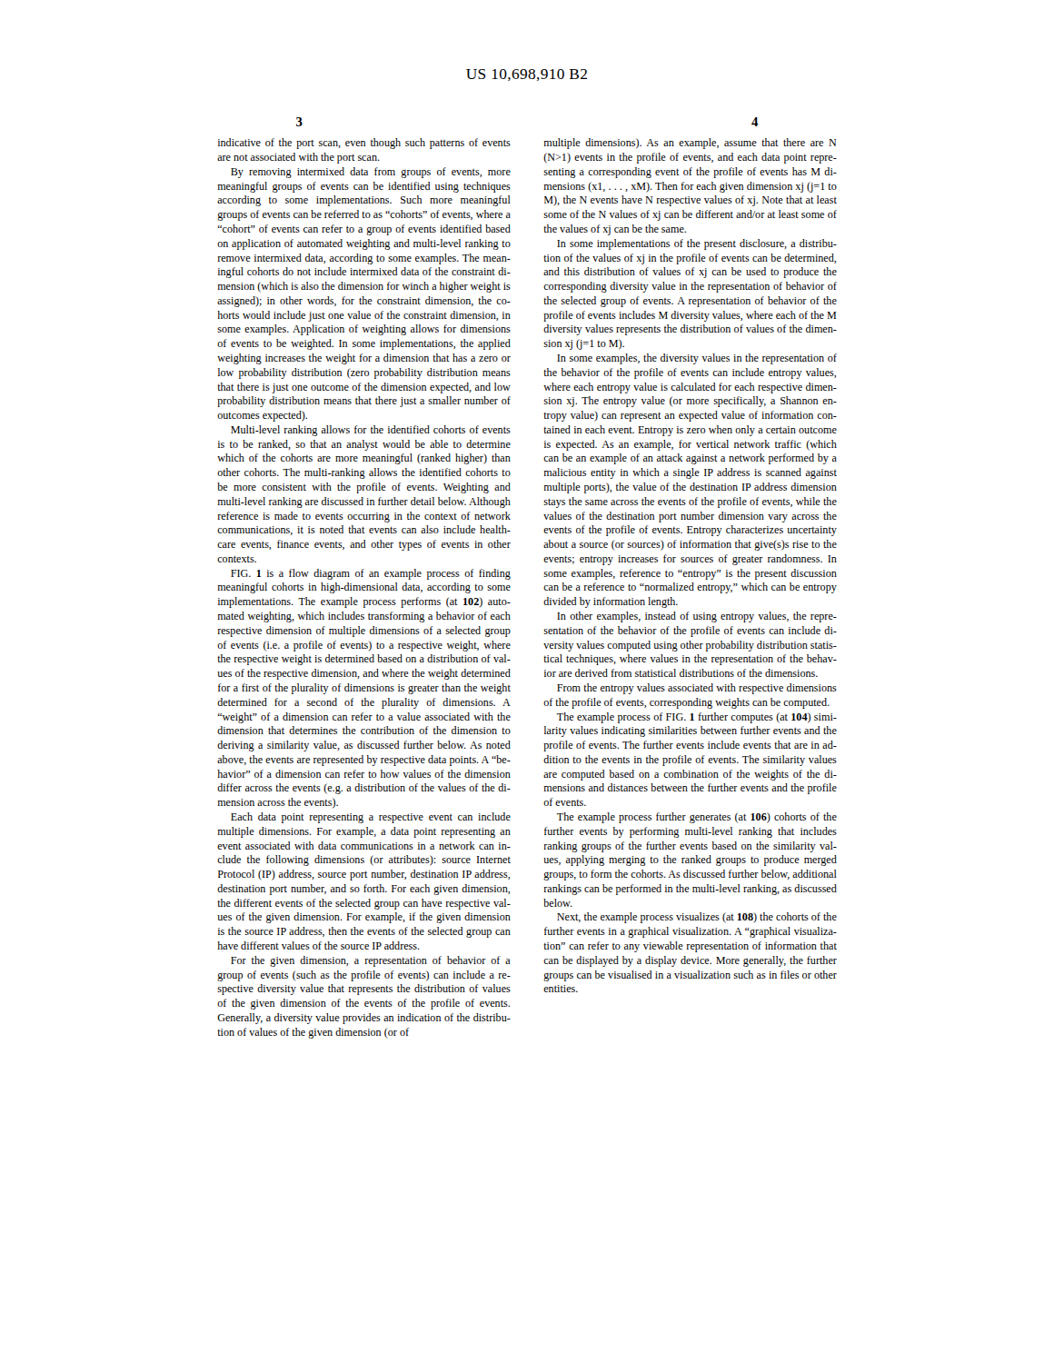US 10,698,910 B2
3 4
indicative of the port scan, even though such patterns of events are not associated with the port scan.
By removing intermixed data from groups of events, more meaningful groups of events can be identified using techniques according to some implementations. Such more meaningful groups of events can be referred to as “cohorts” of events, where a “cohort” of events can refer to a group of events identified based on application of automated weighting and multi-level ranking to remove intermixed data, according to some examples. The meaningful cohorts do not include intermixed data of the constraint dimension (which is also the dimension for winch a higher weight is assigned); in other words, for the constraint dimension, the cohorts would include just one value of the constraint dimension, in some examples. Application of weighting allows for dimensions of events to be weighted. In some implementations, the applied weighting increases the weight for a dimension that has a zero or low probability distribution (zero probability distribution means that there is just one outcome of the dimension expected, and low probability distribution means that there just a smaller number of outcomes expected).
Multi-level ranking allows for the identified cohorts of events is to be ranked, so that an analyst would be able to determine which of the cohorts are more meaningful (ranked higher) than other cohorts. The multi-ranking allows the identified cohorts to be more consistent with the profile of events. Weighting and multi-level ranking are discussed in further detail below. Although reference is made to events occurring in the context of network communications, it is noted that events can also include healthcare events, finance events, and other types of events in other contexts.
FIG. 1 is a flow diagram of an example process of finding meaningful cohorts in high-dimensional data, according to some implementations. The example process performs (at 102) automated weighting, which includes transforming a behavior of each respective dimension of multiple dimensions of a selected group of events (i.e. a profile of events) to a respective weight, where the respective weight is determined based on a distribution of values of the respective dimension, and where the weight determined for a first of the plurality of dimensions is greater than the weight determined for a second of the plurality of dimensions. A “weight” of a dimension can refer to a value associated with the dimension that determines the contribution of the dimension to deriving a similarity value, as discussed further below. As noted above, the events are represented by respective data points. A “behavior” of a dimension can refer to how values of the dimension differ across the events (e.g. a distribution of the values of the dimension across the events).
Each data point representing a respective event can include multiple dimensions. For example, a data point representing an event associated with data communications in a network can include the following dimensions (or attributes): source Internet Protocol (IP) address, source port number, destination IP address, destination port number, and so forth. For each given dimension, the different events of the selected group can have respective values of the given dimension. For example, if the given dimension is the source IP address, then the events of the selected group can have different values of the source IP address.
For the given dimension, a representation of behavior of a group of events (such as the profile of events) can include a respective diversity value that represents the distribution of values of the given dimension of the events of the profile of events. Generally, a diversity value provides an indication of the distribution of values of the given dimension (or of
multiple dimensions). As an example, assume that there are N (N>1) events in the profile of events, and each data point representing a corresponding event of the profile of events has M dimensions (x1, . . . , xM). Then for each given dimension xj (j=1 to M), the N events have N respective values of xj. Note that at least some of the N values of xj can be different and/or at least some of the values of xj can be the same.
In some implementations of the present disclosure, a distribution of the values of xj in the profile of events can be determined, and this distribution of values of xj can be used to produce the corresponding diversity value in the representation of behavior of the selected group of events. A representation of behavior of the profile of events includes M diversity values, where each of the M diversity values represents the distribution of values of the dimension xj (j=1 to M).
In some examples, the diversity values in the representation of the behavior of the profile of events can include entropy values, where each entropy value is calculated for each respective dimension xj. The entropy value (or more specifically, a Shannon entropy value) can represent an expected value of information contained in each event. Entropy is zero when only a certain outcome is expected. As an example, for vertical network traffic (which can be an example of an attack against a network performed by a malicious entity in which a single IP address is scanned against multiple ports), the value of the destination IP address dimension stays the same across the events of the profile of events, while the values of the destination port number dimension vary across the events of the profile of events. Entropy characterizes uncertainty about a source (or sources) of information that give(s)s rise to the events; entropy increases for sources of greater randomness. In some examples, reference to “entropy” is the present discussion can be a reference to “normalized entropy,” which can be entropy divided by information length.
In other examples, instead of using entropy values, the representation of the behavior of the profile of events can include diversity values computed using other probability distribution statistical techniques, where values in the representation of the behavior are derived from statistical distributions of the dimensions.
From the entropy values associated with respective dimensions of the profile of events, corresponding weights can be computed.
The example process of FIG. 1 further computes (at 104) similarity values indicating similarities between further events and the profile of events. The further events include events that are in addition to the events in the profile of events. The similarity values are computed based on a combination of the weights of the dimensions and distances between the further events and the profile of events.
The example process further generates (at 106) cohorts of the further events by performing multi-level ranking that includes ranking groups of the further events based on the similarity values, applying merging to the ranked groups to produce merged groups, to form the cohorts. As discussed further below, additional rankings can be performed in the multi-level ranking, as discussed below.
Next, the example process visualizes (at 108) the cohorts of the further events in a graphical visualization. A “graphical visualization” can refer to any viewable representation of information that can be displayed by a display device. More generally, the further groups can be visualised in a visualization such as in files or other entities.